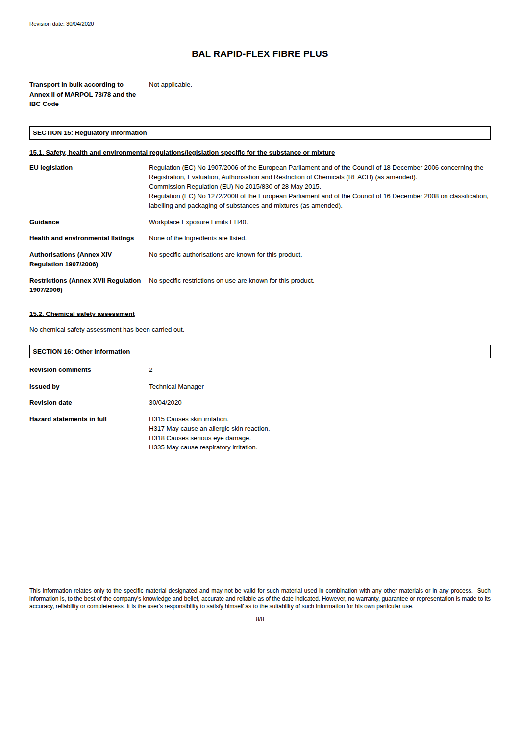Revision date: 30/04/2020
BAL RAPID-FLEX FIBRE PLUS
| Transport in bulk according to Annex II of MARPOL 73/78 and the IBC Code | Not applicable. |
SECTION 15: Regulatory information
15.1. Safety, health and environmental regulations/legislation specific for the substance or mixture
| EU legislation | Regulation (EC) No 1907/2006 of the European Parliament and of the Council of 18 December 2006 concerning the Registration, Evaluation, Authorisation and Restriction of Chemicals (REACH) (as amended). Commission Regulation (EU) No 2015/830 of 28 May 2015. Regulation (EC) No 1272/2008 of the European Parliament and of the Council of 16 December 2008 on classification, labelling and packaging of substances and mixtures (as amended). |
| Guidance | Workplace Exposure Limits EH40. |
| Health and environmental listings | None of the ingredients are listed. |
| Authorisations (Annex XIV Regulation 1907/2006) | No specific authorisations are known for this product. |
| Restrictions (Annex XVII Regulation 1907/2006) | No specific restrictions on use are known for this product. |
15.2. Chemical safety assessment
No chemical safety assessment has been carried out.
SECTION 16: Other information
| Revision comments | 2 |
| Issued by | Technical Manager |
| Revision date | 30/04/2020 |
| Hazard statements in full | H315 Causes skin irritation. H317 May cause an allergic skin reaction. H318 Causes serious eye damage. H335 May cause respiratory irritation. |
This information relates only to the specific material designated and may not be valid for such material used in combination with any other materials or in any process. Such information is, to the best of the company's knowledge and belief, accurate and reliable as of the date indicated. However, no warranty, guarantee or representation is made to its accuracy, reliability or completeness. It is the user's responsibility to satisfy himself as to the suitability of such information for his own particular use.
8/8